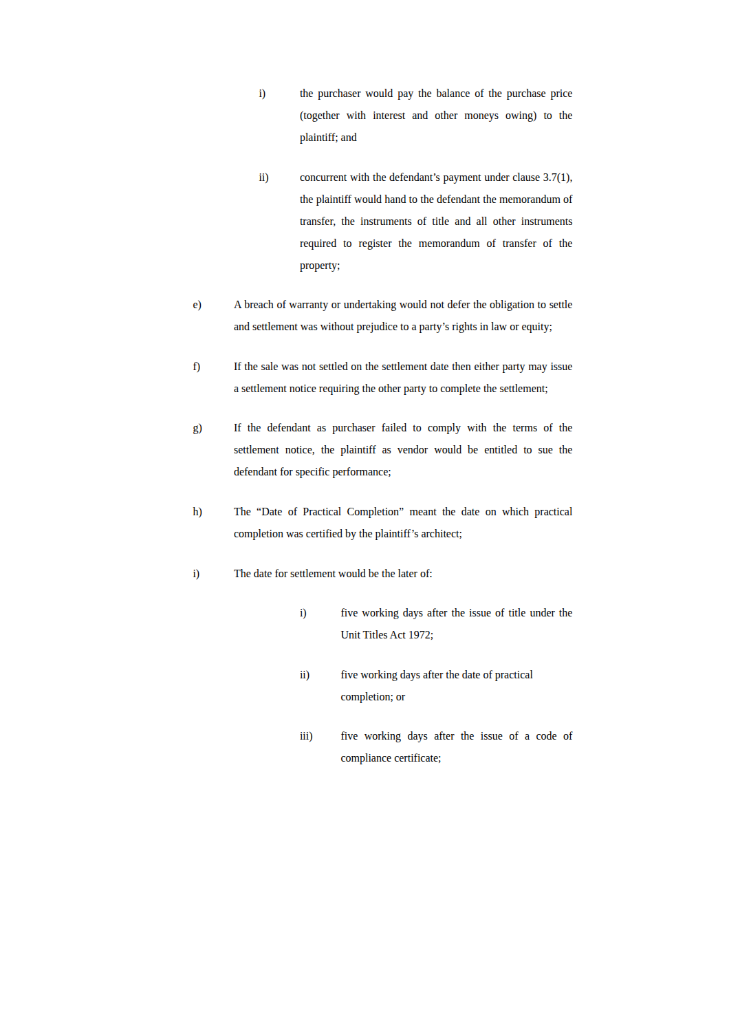i) the purchaser would pay the balance of the purchase price (together with interest and other moneys owing) to the plaintiff; and
ii) concurrent with the defendant’s payment under clause 3.7(1), the plaintiff would hand to the defendant the memorandum of transfer, the instruments of title and all other instruments required to register the memorandum of transfer of the property;
e) A breach of warranty or undertaking would not defer the obligation to settle and settlement was without prejudice to a party’s rights in law or equity;
f) If the sale was not settled on the settlement date then either party may issue a settlement notice requiring the other party to complete the settlement;
g) If the defendant as purchaser failed to comply with the terms of the settlement notice, the plaintiff as vendor would be entitled to sue the defendant for specific performance;
h) The “Date of Practical Completion” meant the date on which practical completion was certified by the plaintiff’s architect;
i) The date for settlement would be the later of:
i) five working days after the issue of title under the Unit Titles Act 1972;
ii) five working days after the date of practical completion; or
iii) five working days after the issue of a code of compliance certificate;